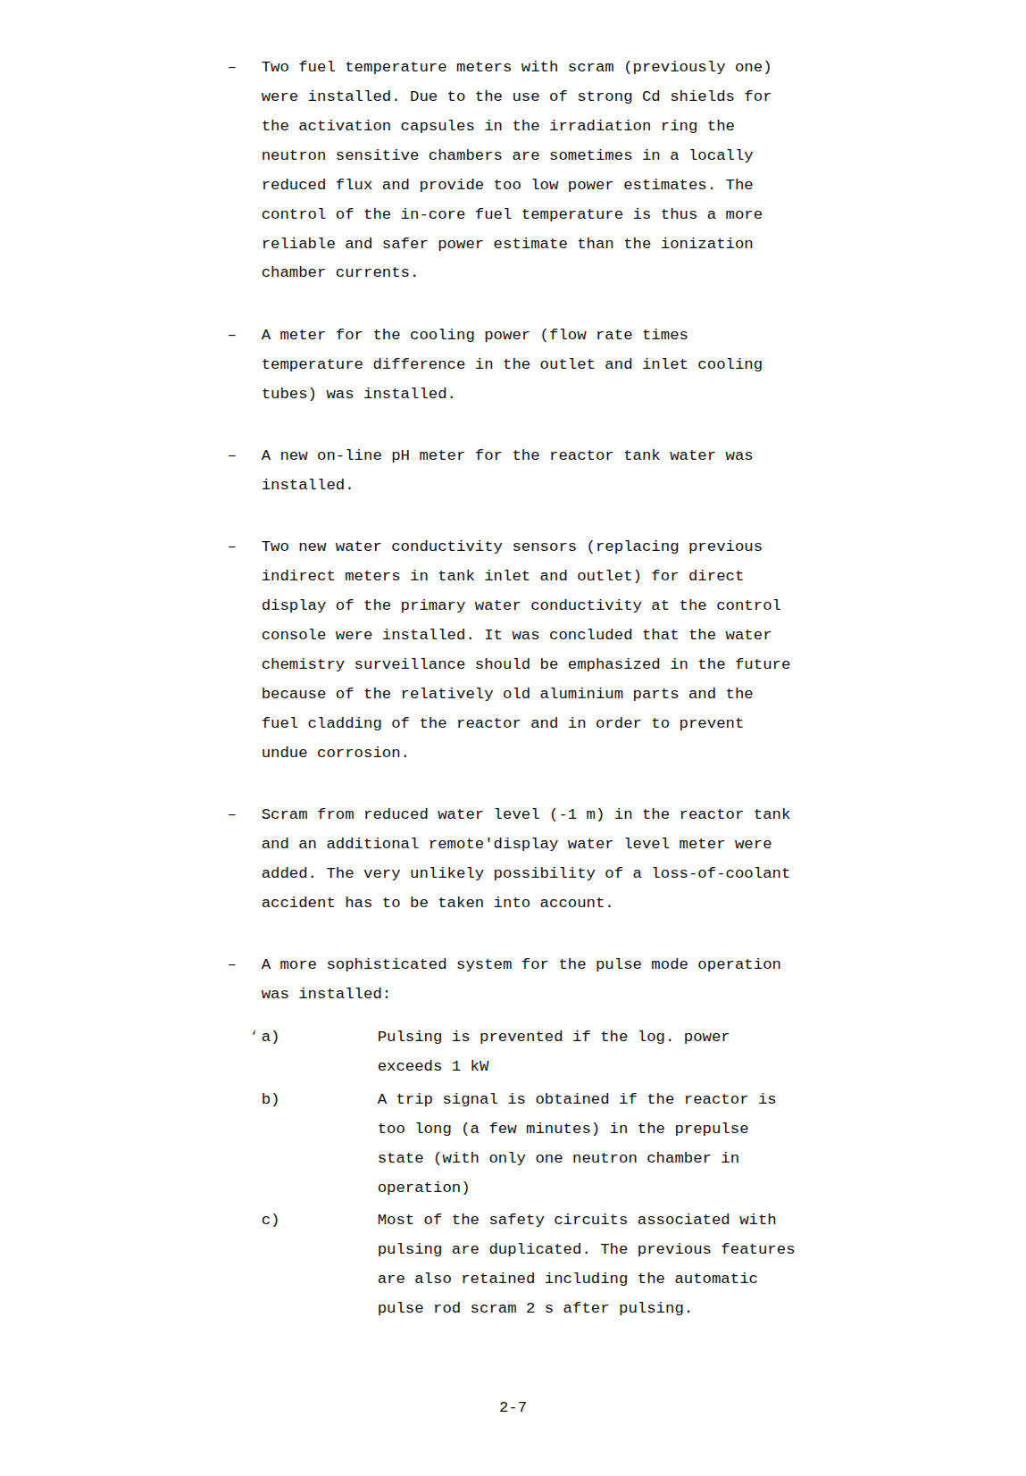Two fuel temperature meters with scram (previously one) were installed. Due to the use of strong Cd shields for the activation capsules in the irradiation ring the neutron sensitive chambers are sometimes in a locally reduced flux and provide too low power estimates. The control of the in-core fuel temperature is thus a more reliable and safer power estimate than the ionization chamber currents.
A meter for the cooling power (flow rate times temperature difference in the outlet and inlet cooling tubes) was installed.
A new on-line pH meter for the reactor tank water was installed.
Two new water conductivity sensors (replacing previous indirect meters in tank inlet and outlet) for direct display of the primary water conductivity at the control console were installed. It was concluded that the water chemistry surveillance should be emphasized in the future because of the relatively old aluminium parts and the fuel cladding of the reactor and in order to prevent undue corrosion.
Scram from reduced water level (-1 m) in the reactor tank and an additional remote'display water level meter were added. The very unlikely possibility of a loss-of-coolant accident has to be taken into account.
A more sophisticated system for the pulse mode operation was installed:
‘a) Pulsing is prevented if the log. power exceeds 1 kW
b) A trip signal is obtained if the reactor is too long (a few minutes) in the prepulse state (with only one neutron chamber in operation)
c) Most of the safety circuits associated with pulsing are duplicated. The previous features are also retained including the automatic pulse rod scram 2 s after pulsing.
2-7